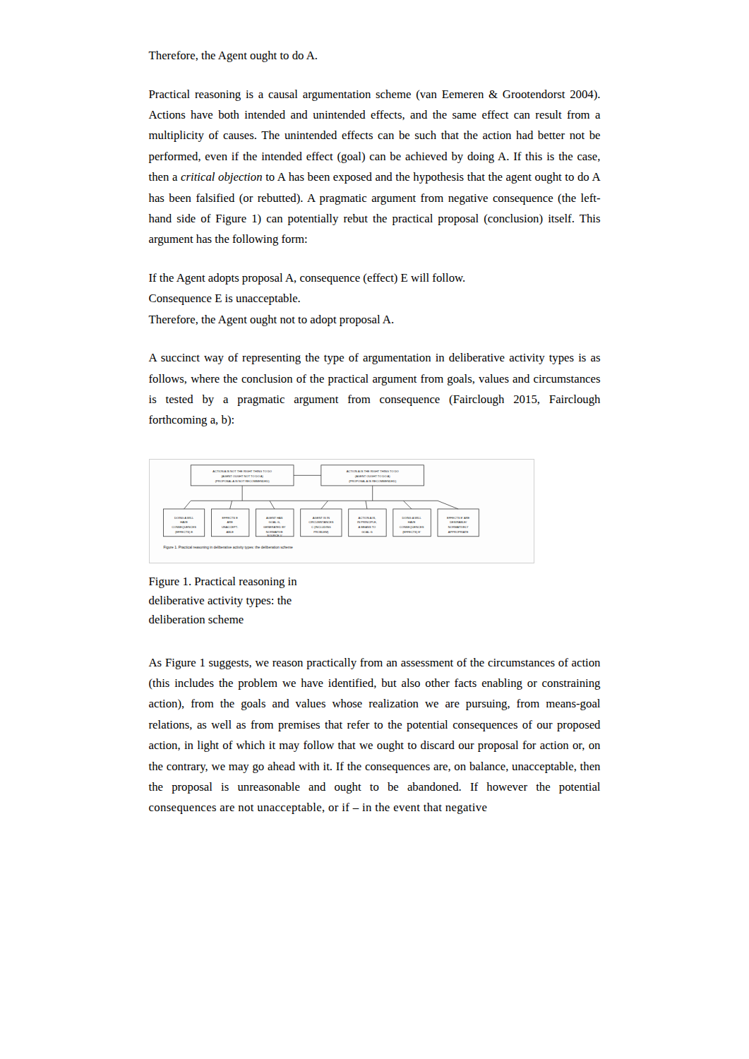Therefore, the Agent ought to do A.
Practical reasoning is a causal argumentation scheme (van Eemeren & Grootendorst 2004). Actions have both intended and unintended effects, and the same effect can result from a multiplicity of causes. The unintended effects can be such that the action had better not be performed, even if the intended effect (goal) can be achieved by doing A. If this is the case, then a critical objection to A has been exposed and the hypothesis that the agent ought to do A has been falsified (or rebutted). A pragmatic argument from negative consequence (the left-hand side of Figure 1) can potentially rebut the practical proposal (conclusion) itself. This argument has the following form:
If the Agent adopts proposal A, consequence (effect) E will follow.
Consequence E is unacceptable.
Therefore, the Agent ought not to adopt proposal A.
A succinct way of representing the type of argumentation in deliberative activity types is as follows, where the conclusion of the practical argument from goals, values and circumstances is tested by a pragmatic argument from consequence (Fairclough 2015, Fairclough forthcoming a, b):
ACTION A IS NOT THE RIGHT THING TO DO (AGENT OUGHT NOT TO DO A) (PROPOSAL A IS NOT RECOMMENDED) ACTION A IS THE RIGHT THING TO DO (AGENT OUGHT TO DO A) (PROPOSAL A IS RECOMMENDED) DOING A WILL HAVE CONSEQUENCES (EFFECTS) E EFFECTS E ARE UNACCEPT- ABLE AGENT HAS GOAL G, GENERATED BY NORMATIVE SOURCE V AGENT IS IN CIRCUMSTANCES C (INCLUDING PROBLEM) ACTION A IS, IN PRINCIPLE, A MEANS TO GOAL G DOING A WILL HAVE CONSEQUENCES (EFFECTS) E' EFFECTS E' ARE DESIRABLE/ NORMATIVELY APPROPRIATE Figure 1. Practical reasoning in deliberative activity types: the deliberation scheme
Figure 1. Practical reasoning in deliberative activity types: the deliberation scheme
As Figure 1 suggests, we reason practically from an assessment of the circumstances of action (this includes the problem we have identified, but also other facts enabling or constraining action), from the goals and values whose realization we are pursuing, from means-goal relations, as well as from premises that refer to the potential consequences of our proposed action, in light of which it may follow that we ought to discard our proposal for action or, on the contrary, we may go ahead with it. If the consequences are, on balance, unacceptable, then the proposal is unreasonable and ought to be abandoned. If however the potential consequences are not unacceptable, or if – in the event that negative